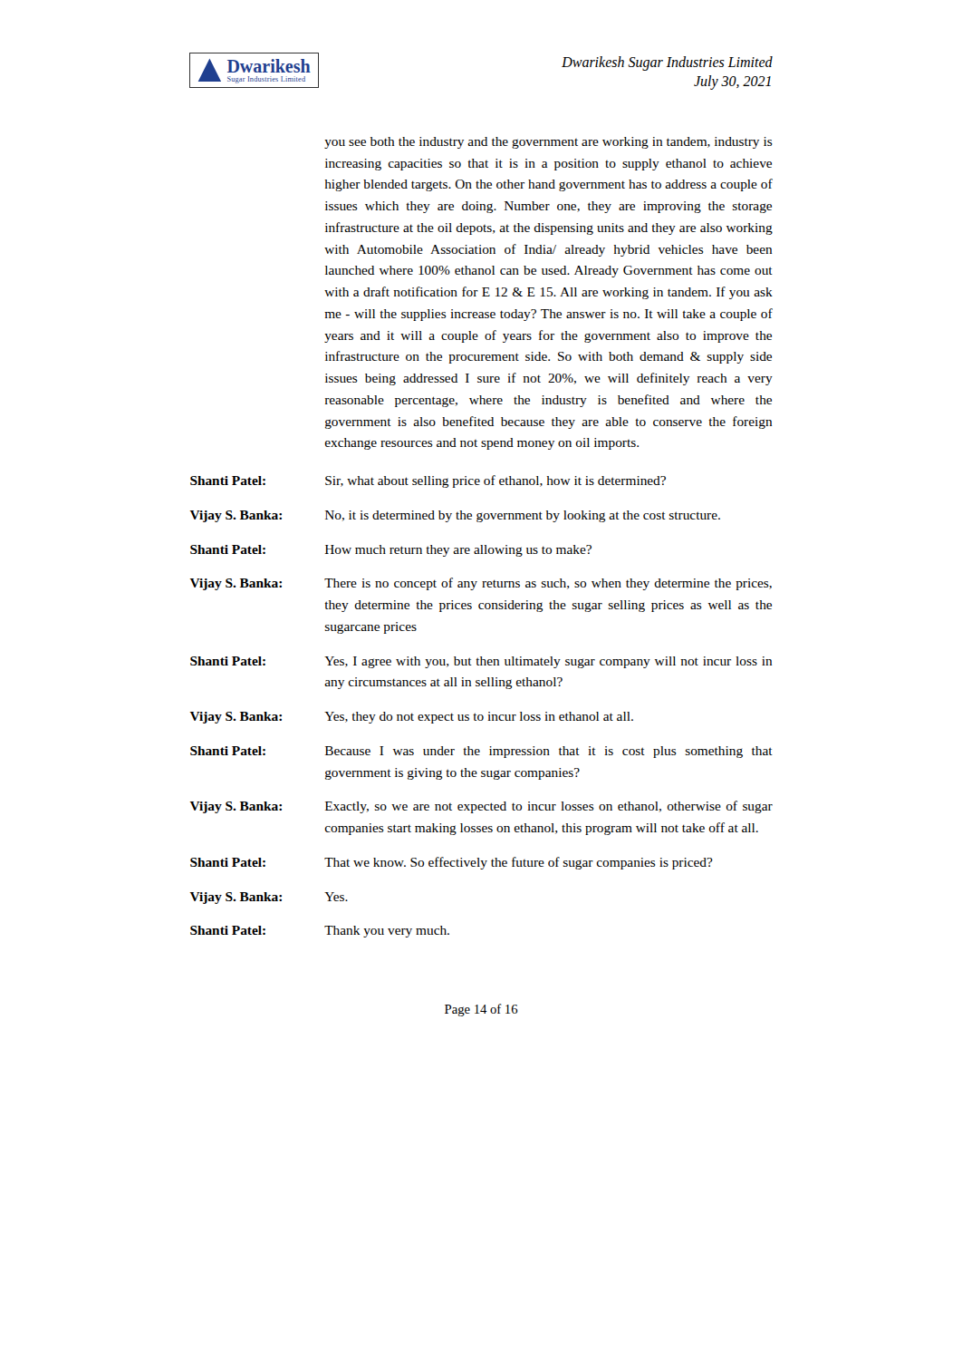Dwarikesh
Sugar Industries Limited
Dwarikesh Sugar Industries Limited
July 30, 2021
you see both the industry and the government are working in tandem, industry is increasing capacities so that it is in a position to supply ethanol to achieve higher blended targets. On the other hand government has to address a couple of issues which they are doing. Number one, they are improving the storage infrastructure at the oil depots, at the dispensing units and they are also working with Automobile Association of India/ already hybrid vehicles have been launched where 100% ethanol can be used. Already Government has come out with a draft notification for E 12 & E 15. All are working in tandem. If you ask me - will the supplies increase today? The answer is no. It will take a couple of years and it will a couple of years for the government also to improve the infrastructure on the procurement side. So with both demand & supply side issues being addressed I sure if not 20%, we will definitely reach a very reasonable percentage, where the industry is benefited and where the government is also benefited because they are able to conserve the foreign exchange resources and not spend money on oil imports.
| Shanti Patel: | Sir, what about selling price of ethanol, how it is determined? |
| Vijay S. Banka: | No, it is determined by the government by looking at the cost structure. |
| Shanti Patel: | How much return they are allowing us to make? |
| Vijay S. Banka: | There is no concept of any returns as such, so when they determine the prices, they determine the prices considering the sugar selling prices as well as the sugarcane prices |
| Shanti Patel: | Yes, I agree with you, but then ultimately sugar company will not incur loss in any circumstances at all in selling ethanol? |
| Vijay S. Banka: | Yes, they do not expect us to incur loss in ethanol at all. |
| Shanti Patel: | Because I was under the impression that it is cost plus something that government is giving to the sugar companies? |
| Vijay S. Banka: | Exactly, so we are not expected to incur losses on ethanol, otherwise of sugar companies start making losses on ethanol, this program will not take off at all. |
| Shanti Patel: | That we know. So effectively the future of sugar companies is priced? |
| Vijay S. Banka: | Yes. |
| Shanti Patel: | Thank you very much. |
Page 14 of 16